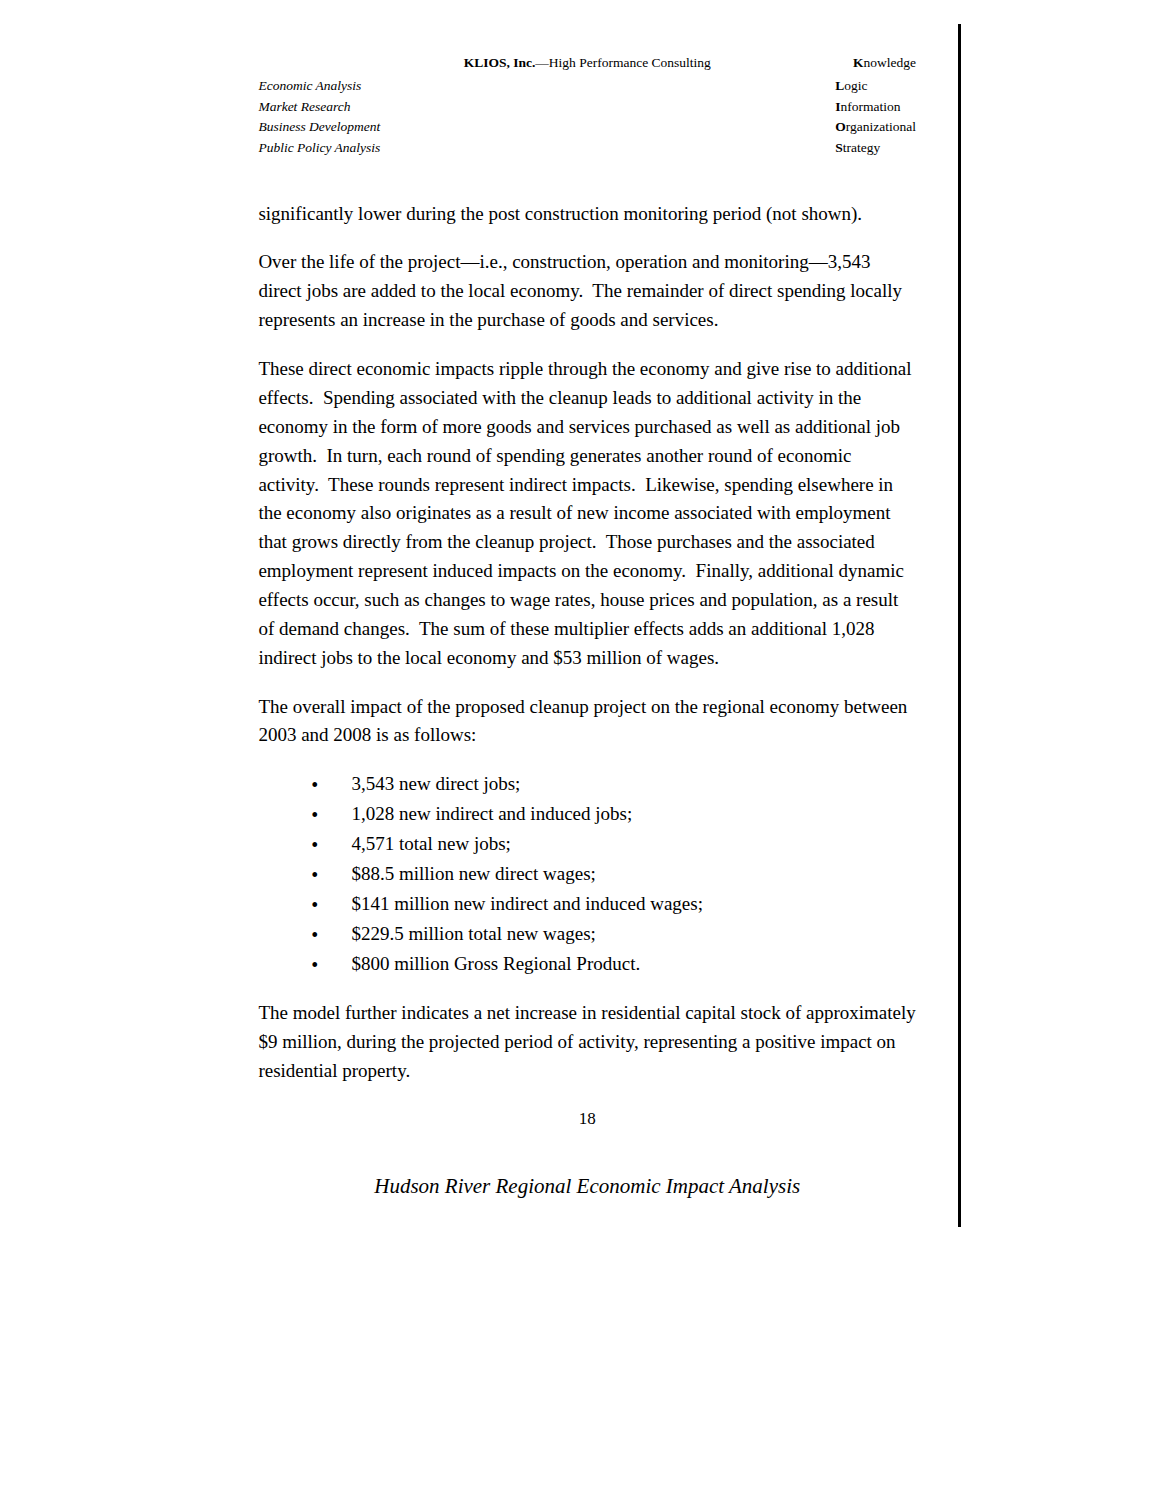KLIOS, Inc.—High Performance Consulting Knowledge
Economic Analysis
Market Research
Business Development
Public Policy Analysis
Logic
Information
Organizational
Strategy
significantly lower during the post construction monitoring period (not shown).
Over the life of the project—i.e., construction, operation and monitoring—3,543 direct jobs are added to the local economy. The remainder of direct spending locally represents an increase in the purchase of goods and services.
These direct economic impacts ripple through the economy and give rise to additional effects. Spending associated with the cleanup leads to additional activity in the economy in the form of more goods and services purchased as well as additional job growth. In turn, each round of spending generates another round of economic activity. These rounds represent indirect impacts. Likewise, spending elsewhere in the economy also originates as a result of new income associated with employment that grows directly from the cleanup project. Those purchases and the associated employment represent induced impacts on the economy. Finally, additional dynamic effects occur, such as changes to wage rates, house prices and population, as a result of demand changes. The sum of these multiplier effects adds an additional 1,028 indirect jobs to the local economy and $53 million of wages.
The overall impact of the proposed cleanup project on the regional economy between 2003 and 2008 is as follows:
3,543 new direct jobs;
1,028 new indirect and induced jobs;
4,571 total new jobs;
$88.5 million new direct wages;
$141 million new indirect and induced wages;
$229.5 million total new wages;
$800 million Gross Regional Product.
The model further indicates a net increase in residential capital stock of approximately $9 million, during the projected period of activity, representing a positive impact on residential property.
18
Hudson River Regional Economic Impact Analysis